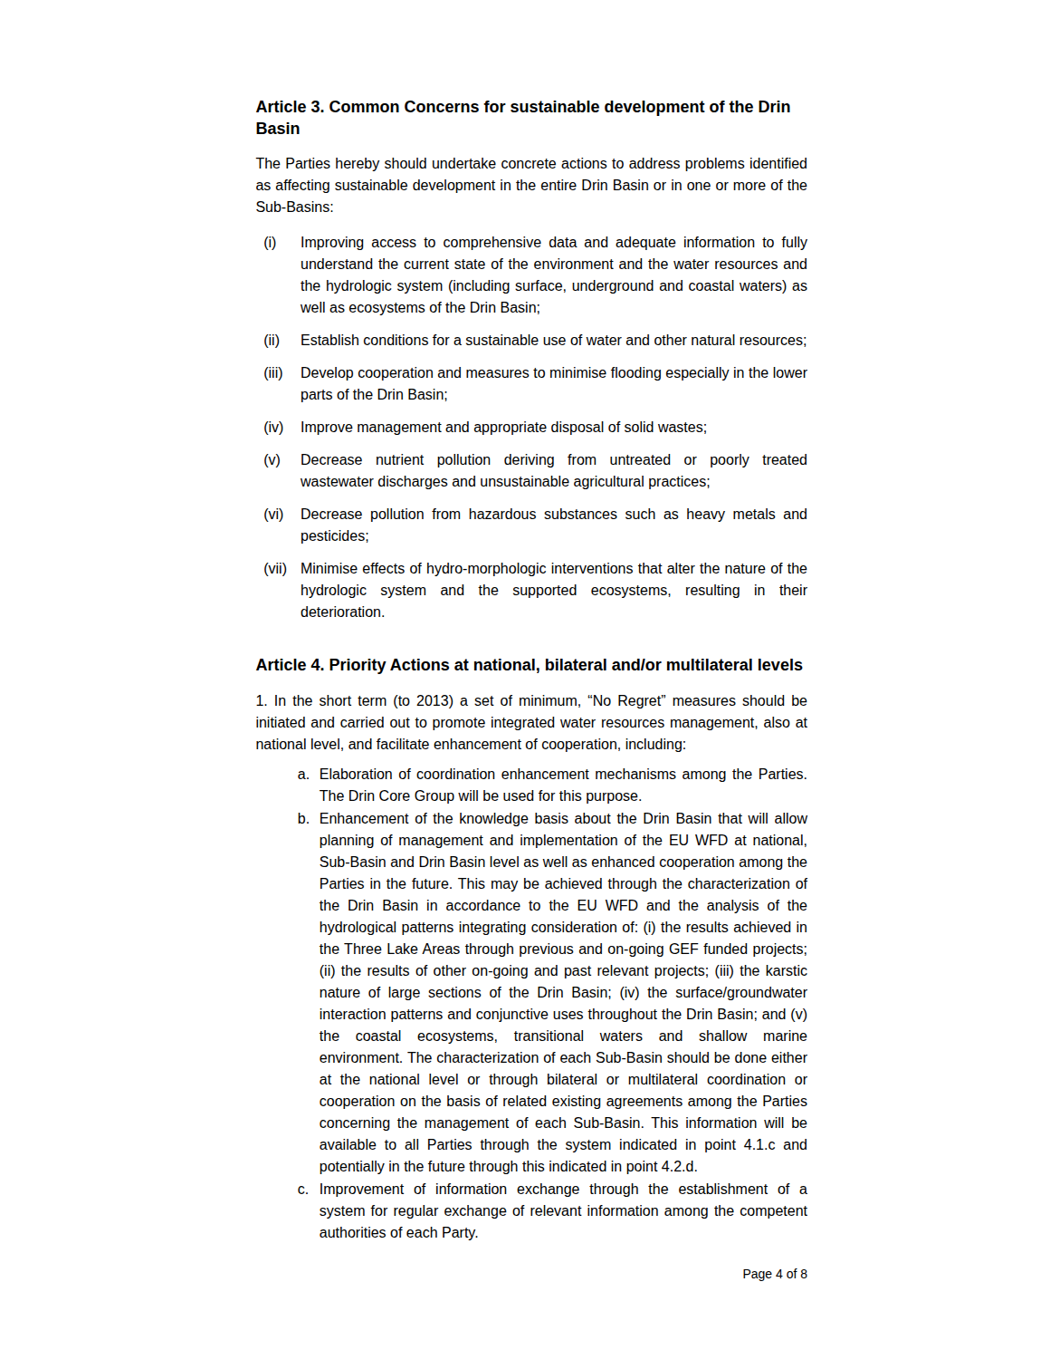Article 3. Common Concerns for sustainable development of the Drin Basin
The Parties hereby should undertake concrete actions to address problems identified as affecting sustainable development in the entire Drin Basin or in one or more of the Sub-Basins:
(i) Improving access to comprehensive data and adequate information to fully understand the current state of the environment and the water resources and the hydrologic system (including surface, underground and coastal waters) as well as ecosystems of the Drin Basin;
(ii) Establish conditions for a sustainable use of water and other natural resources;
(iii) Develop cooperation and measures to minimise flooding especially in the lower parts of the Drin Basin;
(iv) Improve management and appropriate disposal of solid wastes;
(v) Decrease nutrient pollution deriving from untreated or poorly treated wastewater discharges and unsustainable agricultural practices;
(vi) Decrease pollution from hazardous substances such as heavy metals and pesticides;
(vii) Minimise effects of hydro-morphologic interventions that alter the nature of the hydrologic system and the supported ecosystems, resulting in their deterioration.
Article 4. Priority Actions at national, bilateral and/or multilateral levels
1. In the short term (to 2013) a set of minimum, “No Regret” measures should be initiated and carried out to promote integrated water resources management, also at national level, and facilitate enhancement of cooperation, including:
a. Elaboration of coordination enhancement mechanisms among the Parties. The Drin Core Group will be used for this purpose.
b. Enhancement of the knowledge basis about the Drin Basin that will allow planning of management and implementation of the EU WFD at national, Sub-Basin and Drin Basin level as well as enhanced cooperation among the Parties in the future. This may be achieved through the characterization of the Drin Basin in accordance to the EU WFD and the analysis of the hydrological patterns integrating consideration of: (i) the results achieved in the Three Lake Areas through previous and on-going GEF funded projects; (ii) the results of other on-going and past relevant projects; (iii) the karstic nature of large sections of the Drin Basin; (iv) the surface/groundwater interaction patterns and conjunctive uses throughout the Drin Basin; and (v) the coastal ecosystems, transitional waters and shallow marine environment. The characterization of each Sub-Basin should be done either at the national level or through bilateral or multilateral coordination or cooperation on the basis of related existing agreements among the Parties concerning the management of each Sub-Basin. This information will be available to all Parties through the system indicated in point 4.1.c and potentially in the future through this indicated in point 4.2.d.
c. Improvement of information exchange through the establishment of a system for regular exchange of relevant information among the competent authorities of each Party.
Page 4 of 8